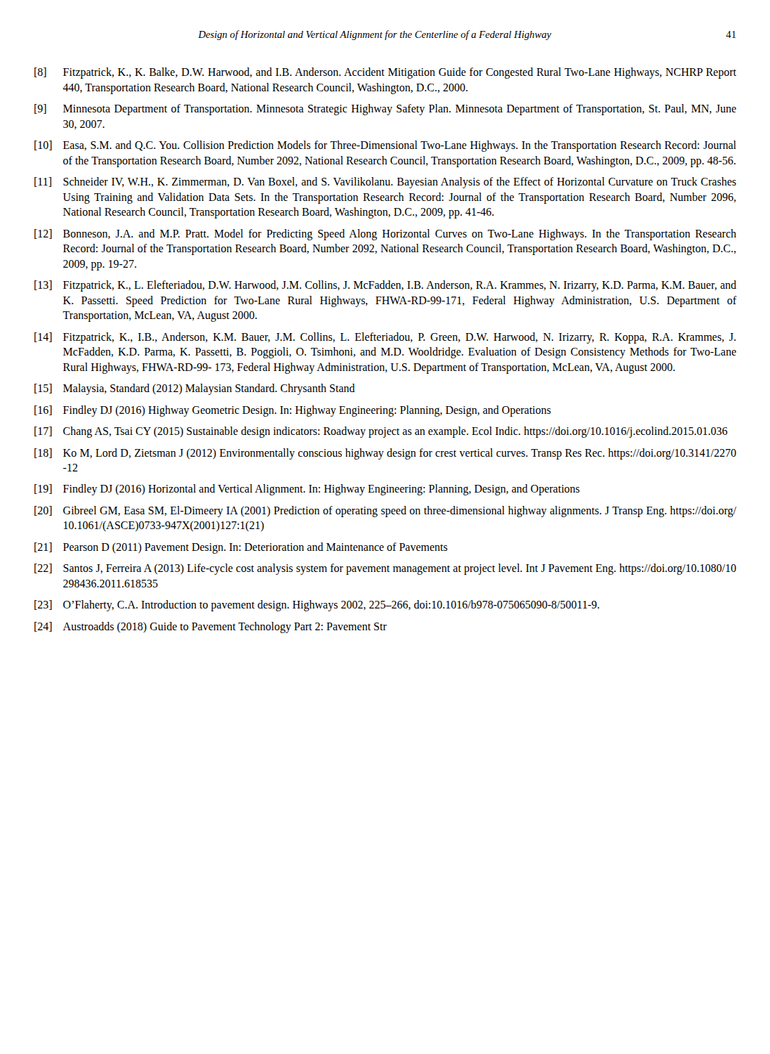Design of Horizontal and Vertical Alignment for the Centerline of a Federal Highway 41
[8] Fitzpatrick, K., K. Balke, D.W. Harwood, and I.B. Anderson. Accident Mitigation Guide for Congested Rural Two-Lane Highways, NCHRP Report 440, Transportation Research Board, National Research Council, Washington, D.C., 2000.
[9] Minnesota Department of Transportation. Minnesota Strategic Highway Safety Plan. Minnesota Department of Transportation, St. Paul, MN, June 30, 2007.
[10] Easa, S.M. and Q.C. You. Collision Prediction Models for Three-Dimensional Two-Lane Highways. In the Transportation Research Record: Journal of the Transportation Research Board, Number 2092, National Research Council, Transportation Research Board, Washington, D.C., 2009, pp. 48-56.
[11] Schneider IV, W.H., K. Zimmerman, D. Van Boxel, and S. Vavilikolanu. Bayesian Analysis of the Effect of Horizontal Curvature on Truck Crashes Using Training and Validation Data Sets. In the Transportation Research Record: Journal of the Transportation Research Board, Number 2096, National Research Council, Transportation Research Board, Washington, D.C., 2009, pp. 41-46.
[12] Bonneson, J.A. and M.P. Pratt. Model for Predicting Speed Along Horizontal Curves on Two-Lane Highways. In the Transportation Research Record: Journal of the Transportation Research Board, Number 2092, National Research Council, Transportation Research Board, Washington, D.C., 2009, pp. 19-27.
[13] Fitzpatrick, K., L. Elefteriadou, D.W. Harwood, J.M. Collins, J. McFadden, I.B. Anderson, R.A. Krammes, N. Irizarry, K.D. Parma, K.M. Bauer, and K. Passetti. Speed Prediction for Two-Lane Rural Highways, FHWA-RD-99-171, Federal Highway Administration, U.S. Department of Transportation, McLean, VA, August 2000.
[14] Fitzpatrick, K., I.B., Anderson, K.M. Bauer, J.M. Collins, L. Elefteriadou, P. Green, D.W. Harwood, N. Irizarry, R. Koppa, R.A. Krammes, J. McFadden, K.D. Parma, K. Passetti, B. Poggioli, O. Tsimhoni, and M.D. Wooldridge. Evaluation of Design Consistency Methods for Two-Lane Rural Highways, FHWA-RD-99- 173, Federal Highway Administration, U.S. Department of Transportation, McLean, VA, August 2000.
[15] Malaysia, Standard (2012) Malaysian Standard. Chrysanth Stand
[16] Findley DJ (2016) Highway Geometric Design. In: Highway Engineering: Planning, Design, and Operations
[17] Chang AS, Tsai CY (2015) Sustainable design indicators: Roadway project as an example. Ecol Indic. https://doi.org/10.1016/j.ecolind.2015.01.036
[18] Ko M, Lord D, Zietsman J (2012) Environmentally conscious highway design for crest vertical curves. Transp Res Rec. https://doi.org/10.3141/2270-12
[19] Findley DJ (2016) Horizontal and Vertical Alignment. In: Highway Engineering: Planning, Design, and Operations
[20] Gibreel GM, Easa SM, El-Dimeery IA (2001) Prediction of operating speed on three-dimensional highway alignments. J Transp Eng. https://doi.org/10.1061/(ASCE)0733-947X(2001)127:1(21)
[21] Pearson D (2011) Pavement Design. In: Deterioration and Maintenance of Pavements
[22] Santos J, Ferreira A (2013) Life-cycle cost analysis system for pavement management at project level. Int J Pavement Eng. https://doi.org/10.1080/10298436.2011.618535
[23] O’Flaherty, C.A. Introduction to pavement design. Highways 2002, 225–266, doi:10.1016/b978-075065090-8/50011-9.
[24] Austroadds (2018) Guide to Pavement Technology Part 2: Pavement Str